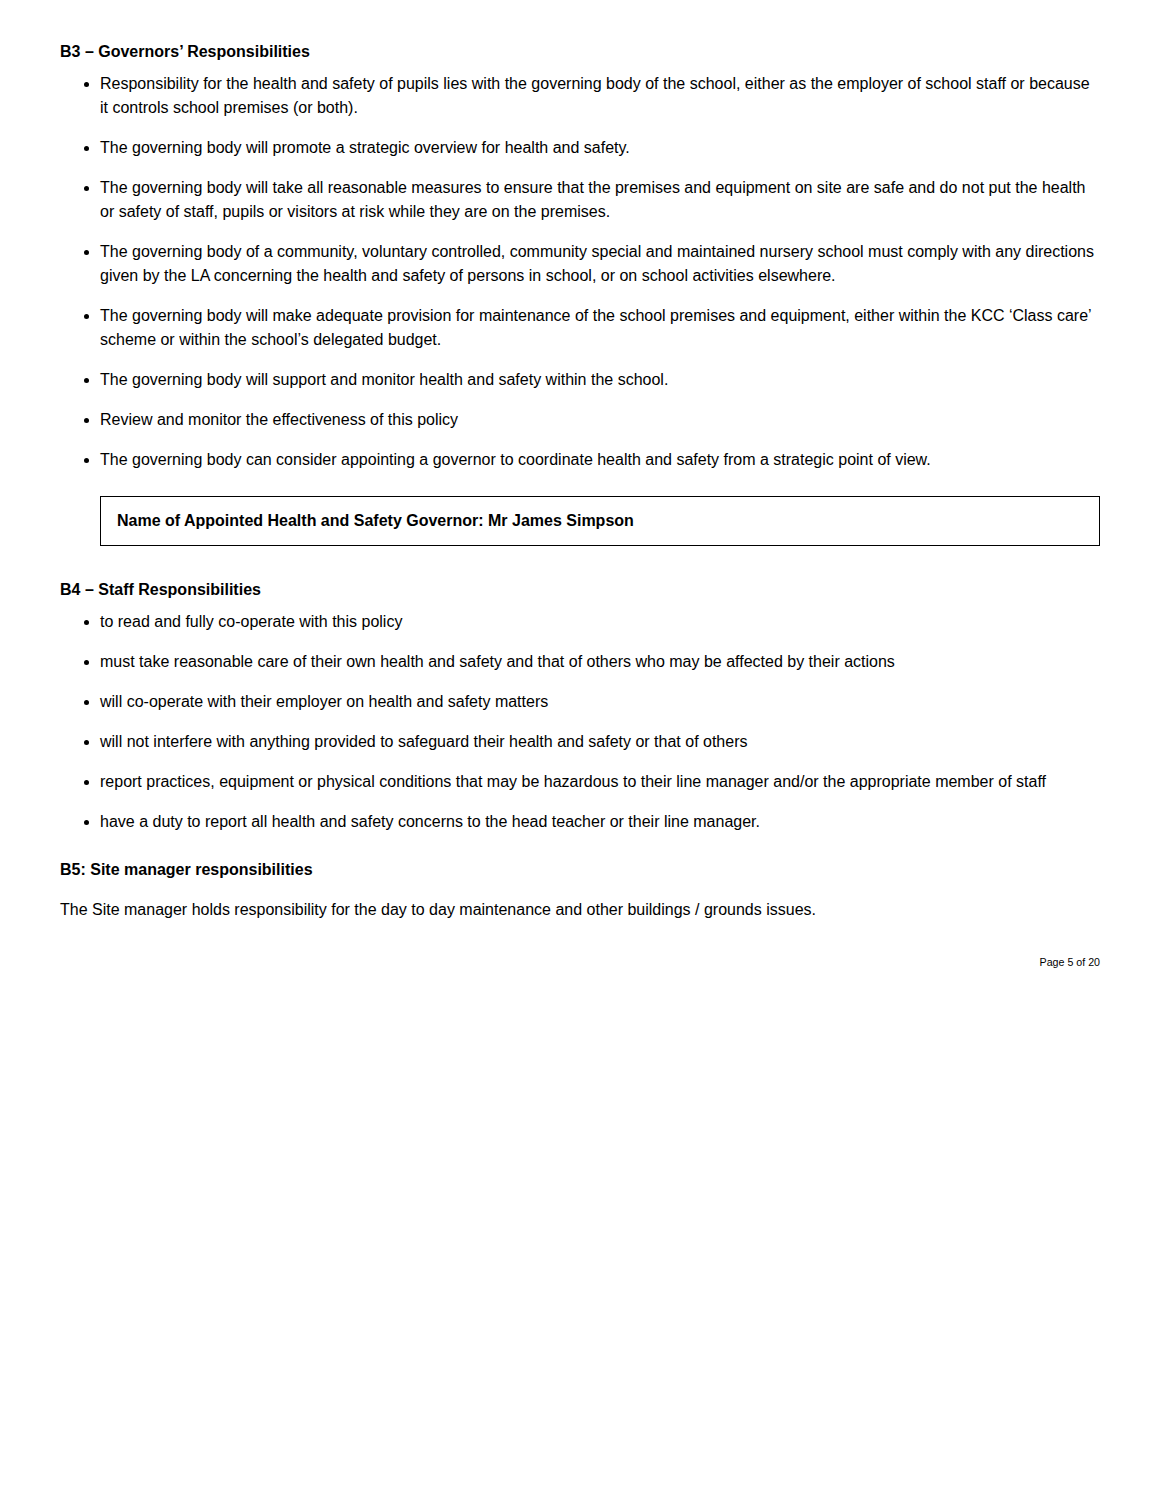B3 – Governors’ Responsibilities
Responsibility for the health and safety of pupils lies with the governing body of the school, either as the employer of school staff or because it controls school premises (or both).
The governing body will promote a strategic overview for health and safety.
The governing body will take all reasonable measures to ensure that the premises and equipment on site are safe and do not put the health or safety of staff, pupils or visitors at risk while they are on the premises.
The governing body of a community, voluntary controlled, community special and maintained nursery school must comply with any directions given by the LA concerning the health and safety of persons in school, or on school activities elsewhere.
The governing body will make adequate provision for maintenance of the school premises and equipment, either within the KCC ‘Class care’ scheme or within the school’s delegated budget.
The governing body will support and monitor health and safety within the school.
Review and monitor the effectiveness of this policy
The governing body can consider appointing a governor to coordinate health and safety from a strategic point of view.
Name of Appointed Health and Safety Governor: Mr James Simpson
B4 – Staff Responsibilities
to read and fully co-operate with this policy
must take reasonable care of their own health and safety and that of others who may be affected by their actions
will co-operate with their employer on health and safety matters
will not interfere with anything provided to safeguard their health and safety or that of others
report practices, equipment or physical conditions that may be hazardous to their line manager and/or the appropriate member of staff
have a duty to report all health and safety concerns to the head teacher or their line manager.
B5: Site manager responsibilities
The Site manager holds responsibility for the day to day maintenance and other buildings / grounds issues.
Page 5 of 20